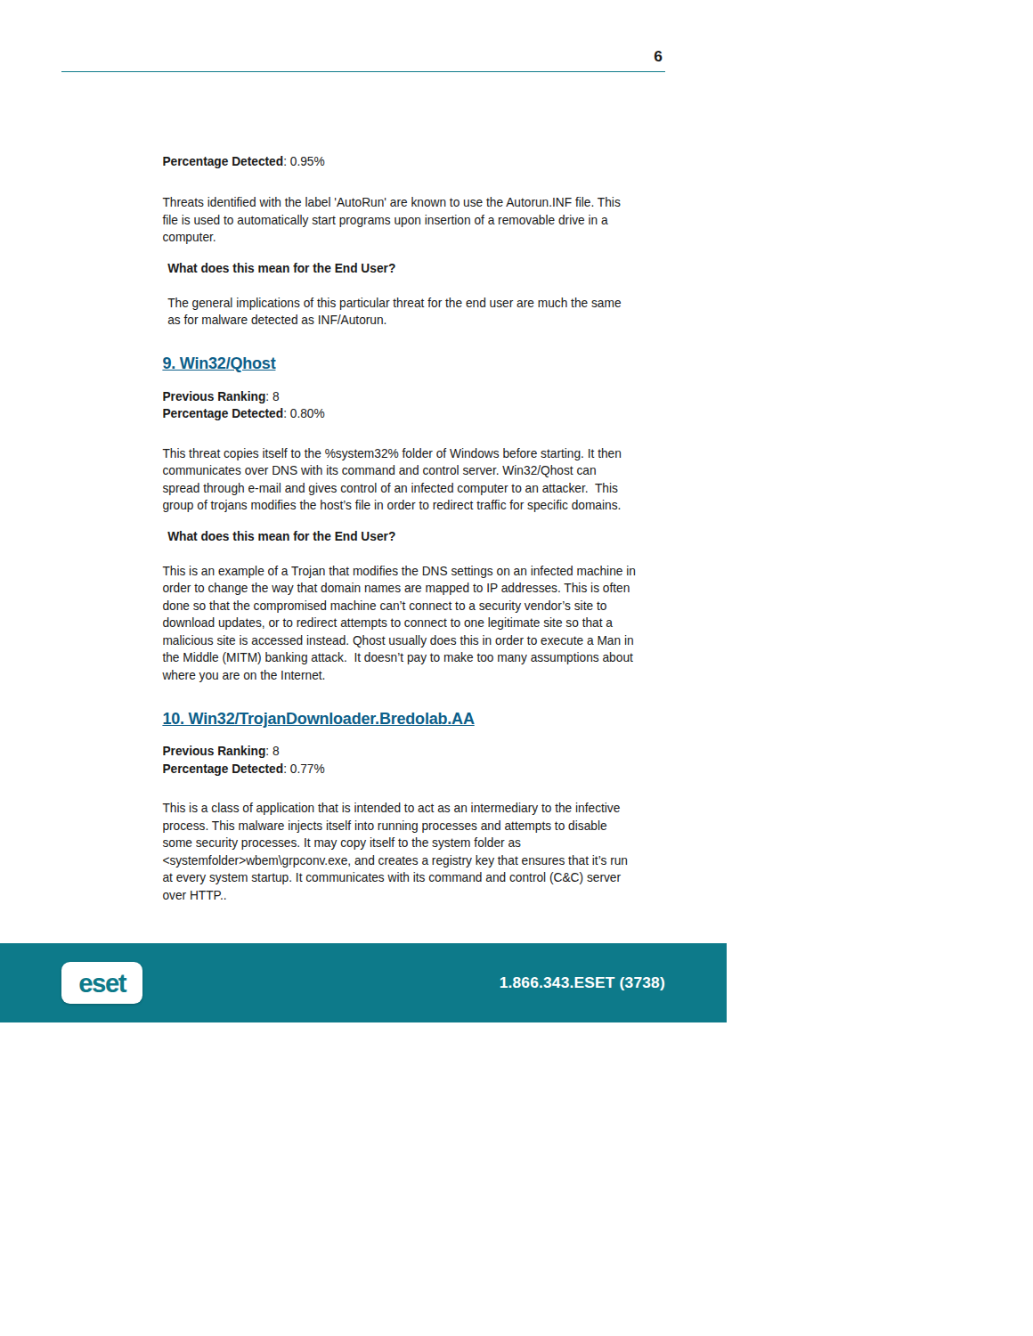6
Percentage Detected: 0.95%
Threats identified with the label 'AutoRun' are known to use the Autorun.INF file. This file is used to automatically start programs upon insertion of a removable drive in a computer.
What does this mean for the End User?
The general implications of this particular threat for the end user are much the same as for malware detected as INF/Autorun.
9. Win32/Qhost
Previous Ranking: 8
Percentage Detected: 0.80%
This threat copies itself to the %system32% folder of Windows before starting. It then communicates over DNS with its command and control server. Win32/Qhost can spread through e-mail and gives control of an infected computer to an attacker. This group of trojans modifies the host’s file in order to redirect traffic for specific domains.
What does this mean for the End User?
This is an example of a Trojan that modifies the DNS settings on an infected machine in order to change the way that domain names are mapped to IP addresses. This is often done so that the compromised machine can’t connect to a security vendor’s site to download updates, or to redirect attempts to connect to one legitimate site so that a malicious site is accessed instead. Qhost usually does this in order to execute a Man in the Middle (MITM) banking attack. It doesn’t pay to make too many assumptions about where you are on the Internet.
10. Win32/TrojanDownloader.Bredolab.AA
Previous Ranking: 8
Percentage Detected: 0.77%
This is a class of application that is intended to act as an intermediary to the infective process. This malware injects itself into running processes and attempts to disable some security processes. It may copy itself to the system folder as <systemfolder>wbem\grpconv.exe, and creates a registry key that ensures that it’s run at every system startup. It communicates with its command and control (C&C) server over HTTP..
eset
1.866.343.ESET (3738)